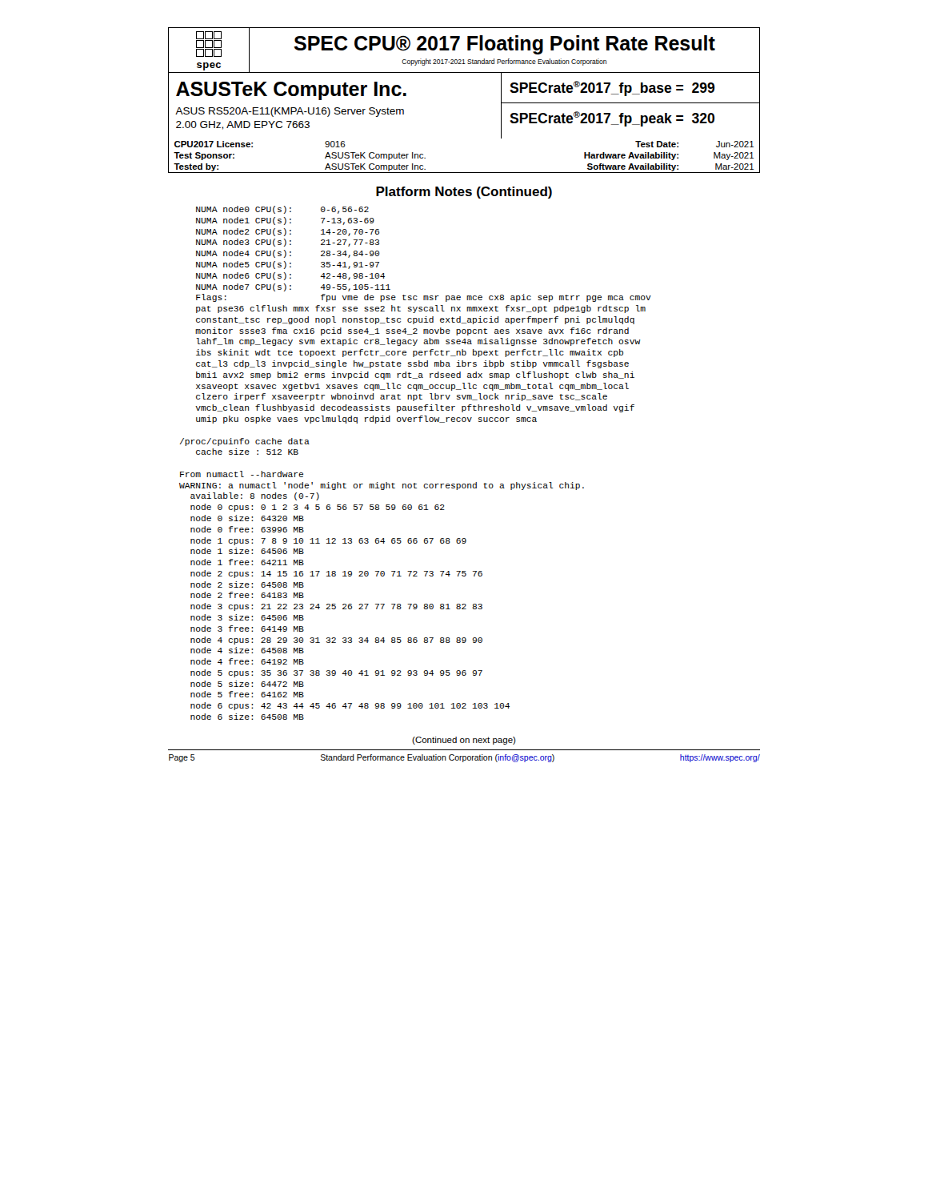spec
SPEC CPU® 2017 Floating Point Rate Result
Copyright 2017-2021 Standard Performance Evaluation Corporation
ASUSTeK Computer Inc.
ASUS RS520A-E11(KMPA-U16) Server System
2.00 GHz, AMD EPYC 7663
SPECrate®2017_fp_base = 299
SPECrate®2017_fp_peak = 320
| CPU2017 License: | 9016 | Test Date: | Jun-2021 |
| Test Sponsor: | ASUSTeK Computer Inc. | Hardware Availability: | May-2021 |
| Tested by: | ASUSTeK Computer Inc. | Software Availability: | Mar-2021 |
Platform Notes (Continued)
     NUMA node0 CPU(s):     0-6,56-62
     NUMA node1 CPU(s):     7-13,63-69
     NUMA node2 CPU(s):     14-20,70-76
     NUMA node3 CPU(s):     21-27,77-83
     NUMA node4 CPU(s):     28-34,84-90
     NUMA node5 CPU(s):     35-41,91-97
     NUMA node6 CPU(s):     42-48,98-104
     NUMA node7 CPU(s):     49-55,105-111
     Flags:                 fpu vme de pse tsc msr pae mce cx8 apic sep mtrr pge mca cmov
     pat pse36 clflush mmx fxsr sse sse2 ht syscall nx mmxext fxsr_opt pdpe1gb rdtscp lm
     constant_tsc rep_good nopl nonstop_tsc cpuid extd_apicid aperfmperf pni pclmulqdq
     monitor ssse3 fma cx16 pcid sse4_1 sse4_2 movbe popcnt aes xsave avx f16c rdrand
     lahf_lm cmp_legacy svm extapic cr8_legacy abm sse4a misalignsse 3dnowprefetch osvw
     ibs skinit wdt tce topoext perfctr_core perfctr_nb bpext perfctr_llc mwaitx cpb
     cat_l3 cdp_l3 invpcid_single hw_pstate ssbd mba ibrs ibpb stibp vmmcall fsgsbase
     bmi1 avx2 smep bmi2 erms invpcid cqm rdt_a rdseed adx smap clflushopt clwb sha_ni
     xsaveopt xsavec xgetbv1 xsaves cqm_llc cqm_occup_llc cqm_mbm_total cqm_mbm_local
     clzero irperf xsaveerptr wbnoinvd arat npt lbrv svm_lock nrip_save tsc_scale
     vmcb_clean flushbyasid decodeassists pausefilter pfthreshold v_vmsave_vmload vgif
     umip pku ospke vaes vpclmulqdq rdpid overflow_recov succor smca

  /proc/cpuinfo cache data
     cache size : 512 KB

  From numactl --hardware
  WARNING: a numactl 'node' might or might not correspond to a physical chip.
    available: 8 nodes (0-7)
    node 0 cpus: 0 1 2 3 4 5 6 56 57 58 59 60 61 62
    node 0 size: 64320 MB
    node 0 free: 63996 MB
    node 1 cpus: 7 8 9 10 11 12 13 63 64 65 66 67 68 69
    node 1 size: 64506 MB
    node 1 free: 64211 MB
    node 2 cpus: 14 15 16 17 18 19 20 70 71 72 73 74 75 76
    node 2 size: 64508 MB
    node 2 free: 64183 MB
    node 3 cpus: 21 22 23 24 25 26 27 77 78 79 80 81 82 83
    node 3 size: 64506 MB
    node 3 free: 64149 MB
    node 4 cpus: 28 29 30 31 32 33 34 84 85 86 87 88 89 90
    node 4 size: 64508 MB
    node 4 free: 64192 MB
    node 5 cpus: 35 36 37 38 39 40 41 91 92 93 94 95 96 97
    node 5 size: 64472 MB
    node 5 free: 64162 MB
    node 6 cpus: 42 43 44 45 46 47 48 98 99 100 101 102 103 104
    node 6 size: 64508 MB
(Continued on next page)
Page 5
Standard Performance Evaluation Corporation (info@spec.org)
https://www.spec.org/